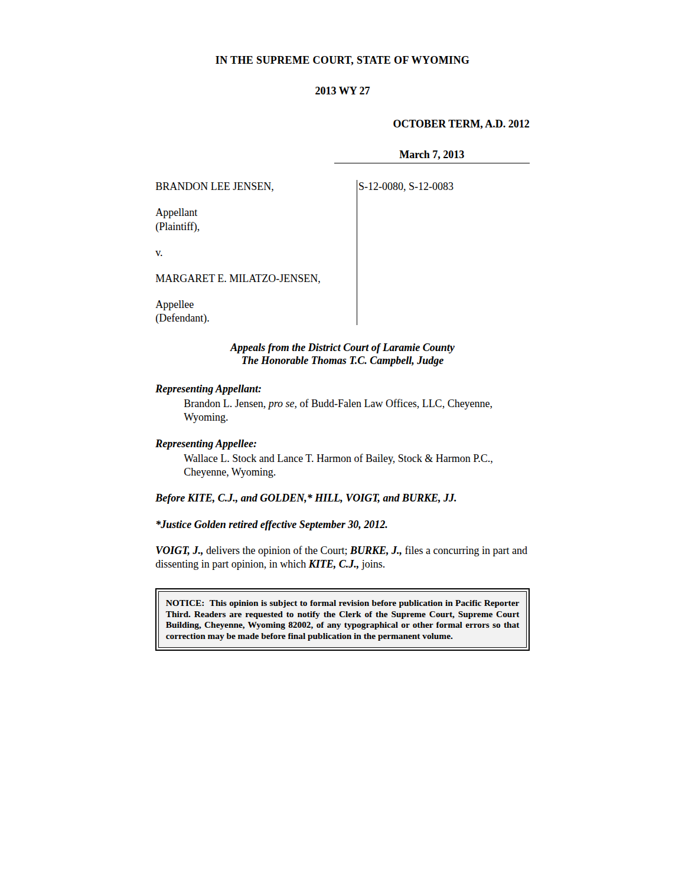IN THE SUPREME COURT, STATE OF WYOMING
2013 WY 27
OCTOBER TERM, A.D. 2012
March 7, 2013
| BRANDON LEE JENSEN, Appellant (Plaintiff), v. MARGARET E. MILATZO-JENSEN, Appellee (Defendant). | | S-12-0080, S-12-0083 |
Appeals from the District Court of Laramie County
The Honorable Thomas T.C. Campbell, Judge
Representing Appellant:
Brandon L. Jensen, pro se, of Budd-Falen Law Offices, LLC, Cheyenne, Wyoming.
Representing Appellee:
Wallace L. Stock and Lance T. Harmon of Bailey, Stock & Harmon P.C., Cheyenne, Wyoming.
Before KITE, C.J., and GOLDEN,* HILL, VOIGT, and BURKE, JJ.
*Justice Golden retired effective September 30, 2012.
VOIGT, J., delivers the opinion of the Court; BURKE, J., files a concurring in part and dissenting in part opinion, in which KITE, C.J., joins.
NOTICE: This opinion is subject to formal revision before publication in Pacific Reporter Third. Readers are requested to notify the Clerk of the Supreme Court, Supreme Court Building, Cheyenne, Wyoming 82002, of any typographical or other formal errors so that correction may be made before final publication in the permanent volume.